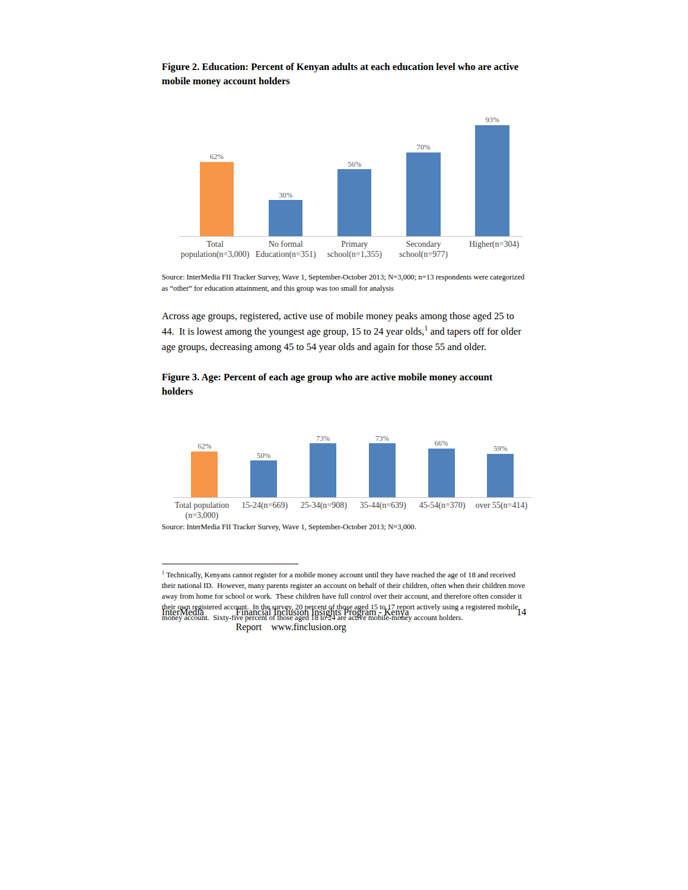Figure 2. Education: Percent of Kenyan adults at each education level who are active mobile money account holders
62%
30%
56%
70%
93%
Total population(n=3,000)
No formal Education(n=351)
Primary school(n=1,355)
Secondary school(n=977)
Higher(n=304)
Source: InterMedia FII Tracker Survey, Wave 1, September-October 2013; N=3,000; n=13 respondents were categorized as “other” for education attainment, and this group was too small for analysis
Across age groups, registered, active use of mobile money peaks among those aged 25 to 44. It is lowest among the youngest age group, 15 to 24 year olds,1 and tapers off for older age groups, decreasing among 45 to 54 year olds and again for those 55 and older.
Figure 3. Age: Percent of each age group who are active mobile money account holders
62%
50%
73%
73%
66%
59%
Total population (n=3,000)
15-24(n=669)
25-34(n=908)
35-44(n=639)
45-54(n=370)
over 55(n=414)
Source: InterMedia FII Tracker Survey, Wave 1, September-October 2013; N=3,000.
1 Technically, Kenyans cannot register for a mobile money account until they have reached the age of 18 and received their national ID. However, many parents register an account on behalf of their children, often when their children move away from home for school or work. These children have full control over their account, and therefore often consider it their own registered account. In the survey, 20 percent of those aged 15 to 17 report actively using a registered mobile money account. Sixty-five percent of those aged 18 to 24 are active mobile-money account holders.
InterMedia Financial Inclusion Insights Program - Kenya Report www.finclusion.org 14